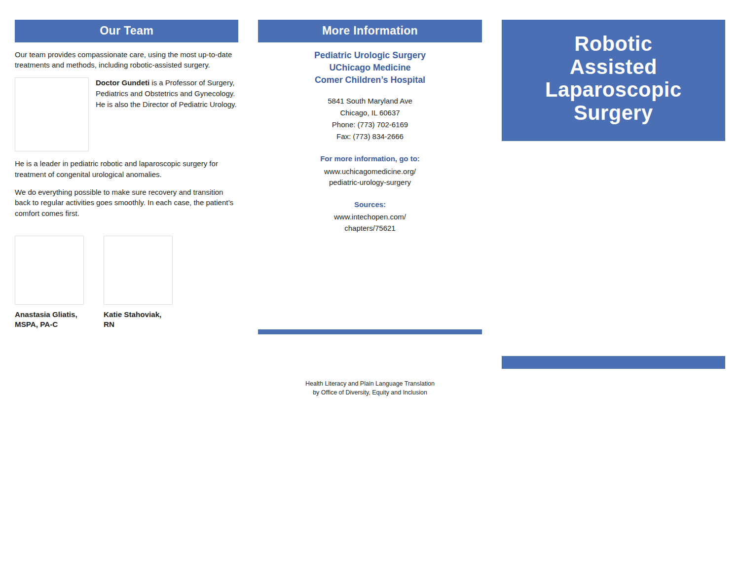Our Team
Our team provides compassionate care, using the most up-to-date treatments and methods, including robotic-assisted surgery.
Doctor Gundeti is a Professor of Surgery, Pediatrics and Obstetrics and Gynecology. He is also the Director of Pediatric Urology.
He is a leader in pediatric robotic and laparoscopic surgery for treatment of congenital urological anomalies.
We do everything possible to make sure recovery and transition back to regular activities goes smoothly. In each case, the patient’s comfort comes first.
Anastasia Gliatis, MSPA, PA-C
Katie Stahoviak, RN
More Information
Pediatric Urologic Surgery
UChicago Medicine
Comer Children’s Hospital
5841 South Maryland Ave
Chicago, IL 60637
Phone: (773) 702-6169
Fax: (773) 834-2666
For more information, go to:
www.uchicagomedicine.org/
pediatric-urology-surgery
Sources:
www.intechopen.com/
chapters/75621
Health Literacy and Plain Language Translation
by Office of Diversity, Equity and Inclusion
Robotic
Assisted
Laparoscopic
Surgery